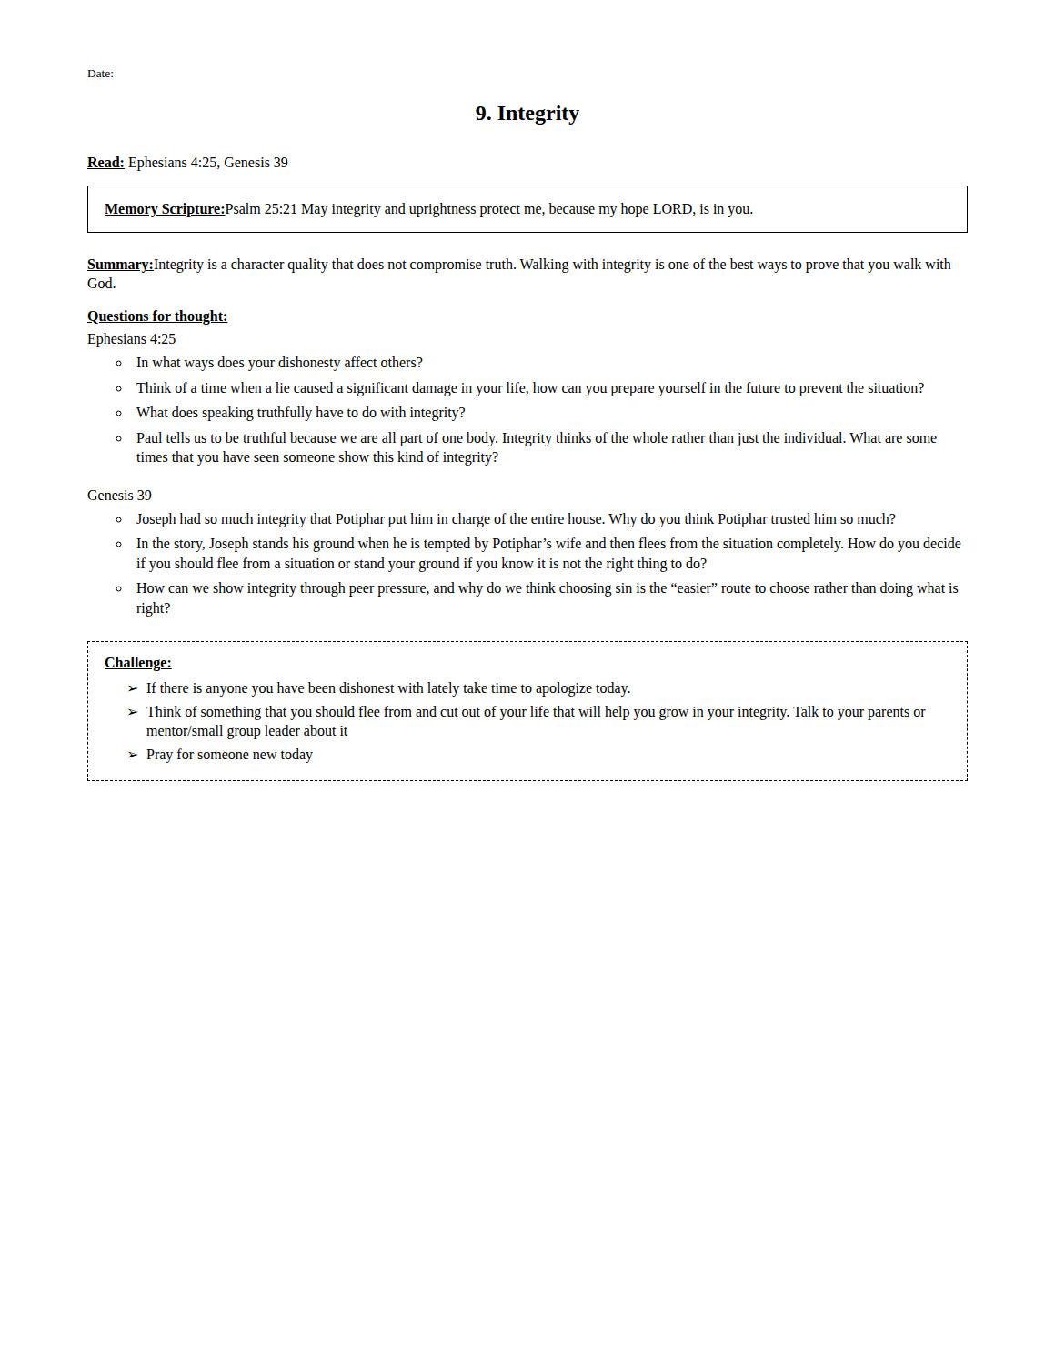Date:
9. Integrity
Read: Ephesians 4:25, Genesis 39
Memory Scripture: Psalm 25:21 May integrity and uprightness protect me, because my hope LORD, is in you.
Summary: Integrity is a character quality that does not compromise truth. Walking with integrity is one of the best ways to prove that you walk with God.
Questions for thought:
Ephesians 4:25
In what ways does your dishonesty affect others?
Think of a time when a lie caused a significant damage in your life, how can you prepare yourself in the future to prevent the situation?
What does speaking truthfully have to do with integrity?
Paul tells us to be truthful because we are all part of one body. Integrity thinks of the whole rather than just the individual. What are some times that you have seen someone show this kind of integrity?
Genesis 39
Joseph had so much integrity that Potiphar put him in charge of the entire house. Why do you think Potiphar trusted him so much?
In the story, Joseph stands his ground when he is tempted by Potiphar’s wife and then flees from the situation completely. How do you decide if you should flee from a situation or stand your ground if you know it is not the right thing to do?
How can we show integrity through peer pressure, and why do we think choosing sin is the “easier” route to choose rather than doing what is right?
Challenge:
If there is anyone you have been dishonest with lately take time to apologize today.
Think of something that you should flee from and cut out of your life that will help you grow in your integrity. Talk to your parents or mentor/small group leader about it
Pray for someone new today